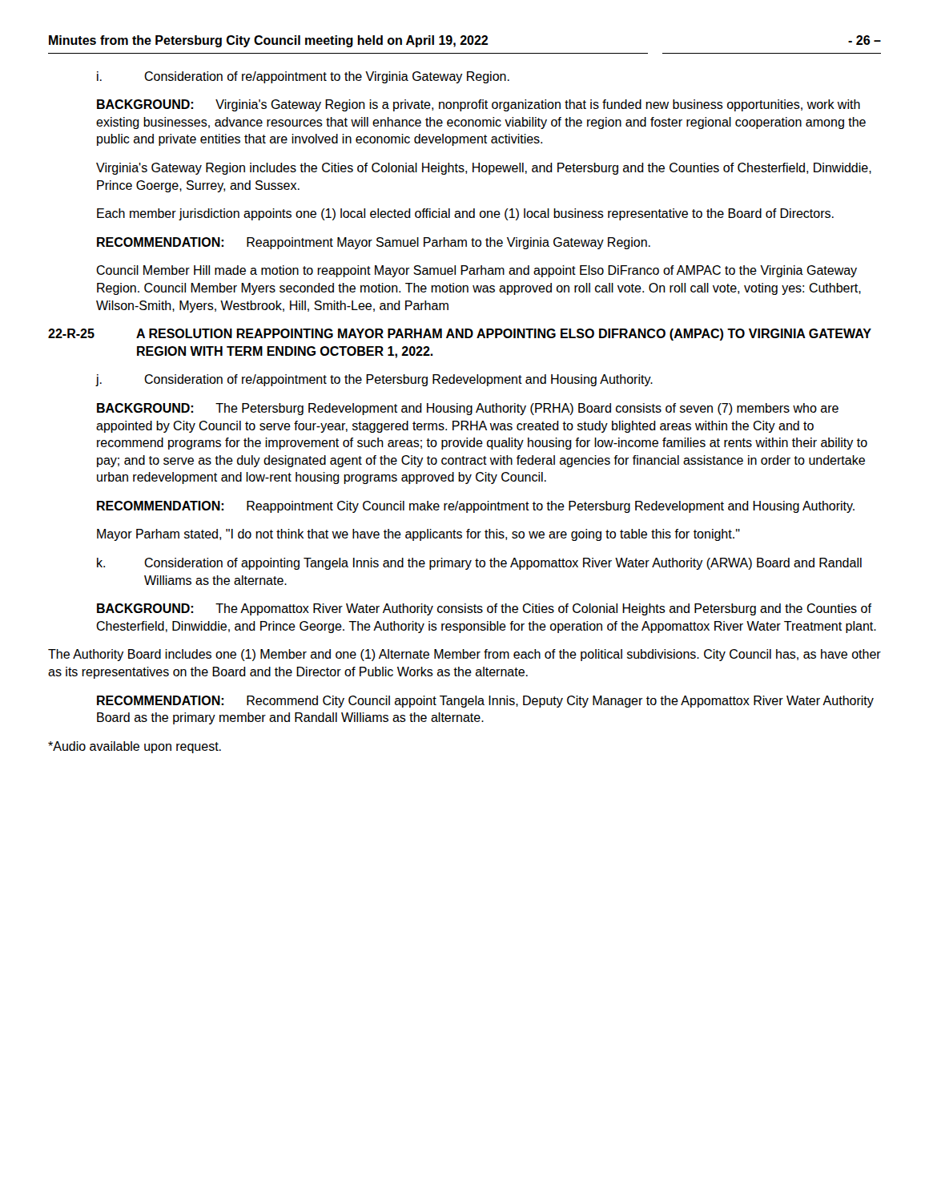Minutes from the Petersburg City Council meeting held on April 19, 2022
- 26 –
i. Consideration of re/appointment to the Virginia Gateway Region.
BACKGROUND: Virginia's Gateway Region is a private, nonprofit organization that is funded new business opportunities, work with existing businesses, advance resources that will enhance the economic viability of the region and foster regional cooperation among the public and private entities that are involved in economic development activities.
Virginia's Gateway Region includes the Cities of Colonial Heights, Hopewell, and Petersburg and the Counties of Chesterfield, Dinwiddie, Prince Goerge, Surrey, and Sussex.
Each member jurisdiction appoints one (1) local elected official and one (1) local business representative to the Board of Directors.
RECOMMENDATION: Reappointment Mayor Samuel Parham to the Virginia Gateway Region.
Council Member Hill made a motion to reappoint Mayor Samuel Parham and appoint Elso DiFranco of AMPAC to the Virginia Gateway Region. Council Member Myers seconded the motion. The motion was approved on roll call vote. On roll call vote, voting yes: Cuthbert, Wilson-Smith, Myers, Westbrook, Hill, Smith-Lee, and Parham
22-R-25
A RESOLUTION REAPPOINTING MAYOR PARHAM AND APPOINTING ELSO DIFRANCO (AMPAC) TO VIRGINIA GATEWAY REGION WITH TERM ENDING OCTOBER 1, 2022.
j. Consideration of re/appointment to the Petersburg Redevelopment and Housing Authority.
BACKGROUND: The Petersburg Redevelopment and Housing Authority (PRHA) Board consists of seven (7) members who are appointed by City Council to serve four-year, staggered terms. PRHA was created to study blighted areas within the City and to recommend programs for the improvement of such areas; to provide quality housing for low-income families at rents within their ability to pay; and to serve as the duly designated agent of the City to contract with federal agencies for financial assistance in order to undertake urban redevelopment and low-rent housing programs approved by City Council.
RECOMMENDATION: Reappointment City Council make re/appointment to the Petersburg Redevelopment and Housing Authority.
Mayor Parham stated, "I do not think that we have the applicants for this, so we are going to table this for tonight."
k. Consideration of appointing Tangela Innis and the primary to the Appomattox River Water Authority (ARWA) Board and Randall Williams as the alternate.
BACKGROUND: The Appomattox River Water Authority consists of the Cities of Colonial Heights and Petersburg and the Counties of Chesterfield, Dinwiddie, and Prince George. The Authority is responsible for the operation of the Appomattox River Water Treatment plant.
The Authority Board includes one (1) Member and one (1) Alternate Member from each of the political subdivisions. City Council has, as have other as its representatives on the Board and the Director of Public Works as the alternate.
RECOMMENDATION: Recommend City Council appoint Tangela Innis, Deputy City Manager to the Appomattox River Water Authority Board as the primary member and Randall Williams as the alternate.
*Audio available upon request.